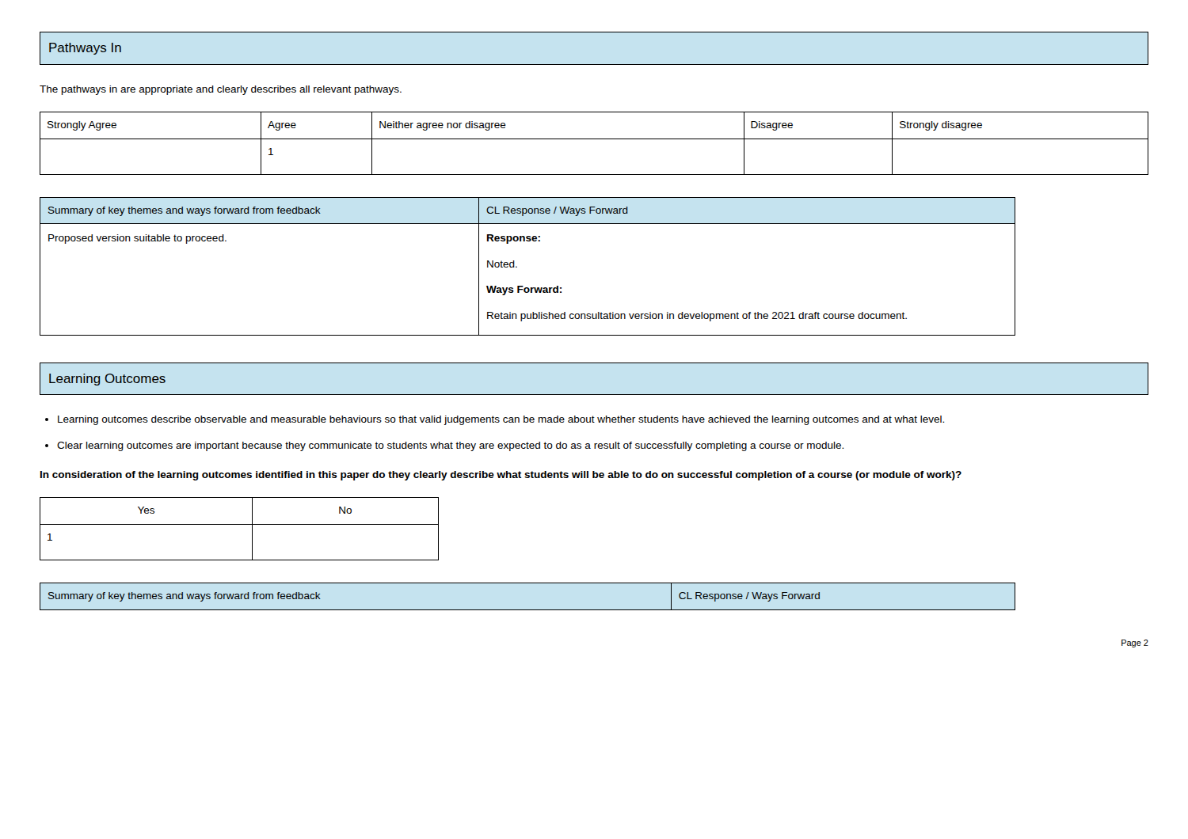Pathways In
The pathways in are appropriate and clearly describes all relevant pathways.
| Strongly Agree | Agree | Neither agree nor disagree | Disagree | Strongly disagree |
| --- | --- | --- | --- | --- |
| | 1 | | | |
| Summary of key themes and ways forward from feedback | CL Response / Ways Forward |
| --- | --- |
| Proposed version suitable to proceed. | Response: Noted. Ways Forward: Retain published consultation version in development of the 2021 draft course document. |
Learning Outcomes
Learning outcomes describe observable and measurable behaviours so that valid judgements can be made about whether students have achieved the learning outcomes and at what level.
Clear learning outcomes are important because they communicate to students what they are expected to do as a result of successfully completing a course or module.
In consideration of the learning outcomes identified in this paper do they clearly describe what students will be able to do on successful completion of a course (or module of work)?
| Yes | No |
| 1 | |
| Summary of key themes and ways forward from feedback | CL Response / Ways Forward |
| --- | --- |
Page 2